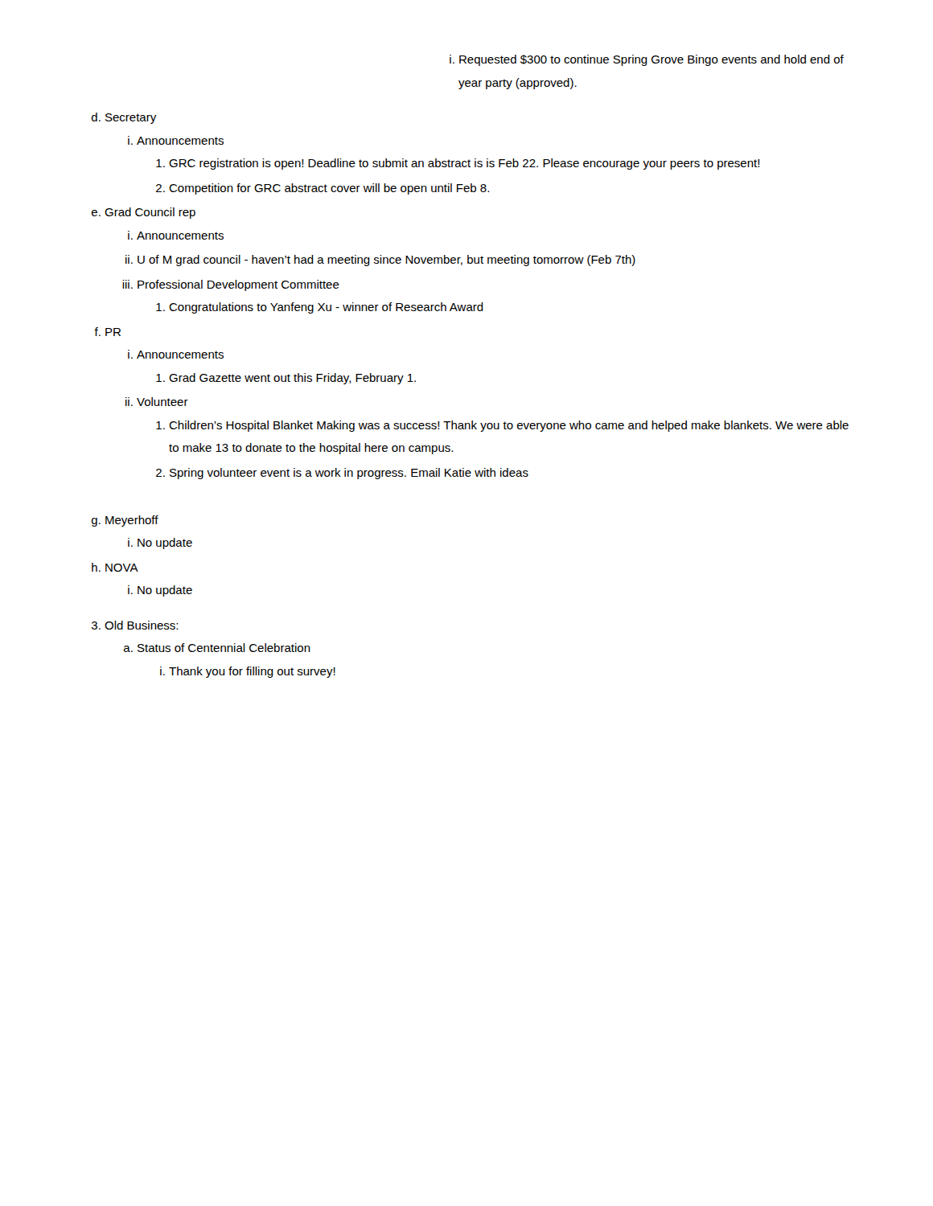Requested $300 to continue Spring Grove Bingo events and hold end of year party (approved).
Secretary
Announcements
GRC registration is open! Deadline to submit an abstract is is Feb 22. Please encourage your peers to present!
Competition for GRC abstract cover will be open until Feb 8.
Grad Council rep
Announcements
U of M grad council - haven’t had a meeting since November, but meeting tomorrow (Feb 7th)
Professional Development Committee
Congratulations to Yanfeng Xu - winner of Research Award
PR
Announcements
Grad Gazette went out this Friday, February 1.
Volunteer
Children’s Hospital Blanket Making was a success! Thank you to everyone who came and helped make blankets. We were able to make 13 to donate to the hospital here on campus.
Spring volunteer event is a work in progress. Email Katie with ideas
Meyerhoff
No update
NOVA
No update
Old Business:
Status of Centennial Celebration
Thank you for filling out survey!